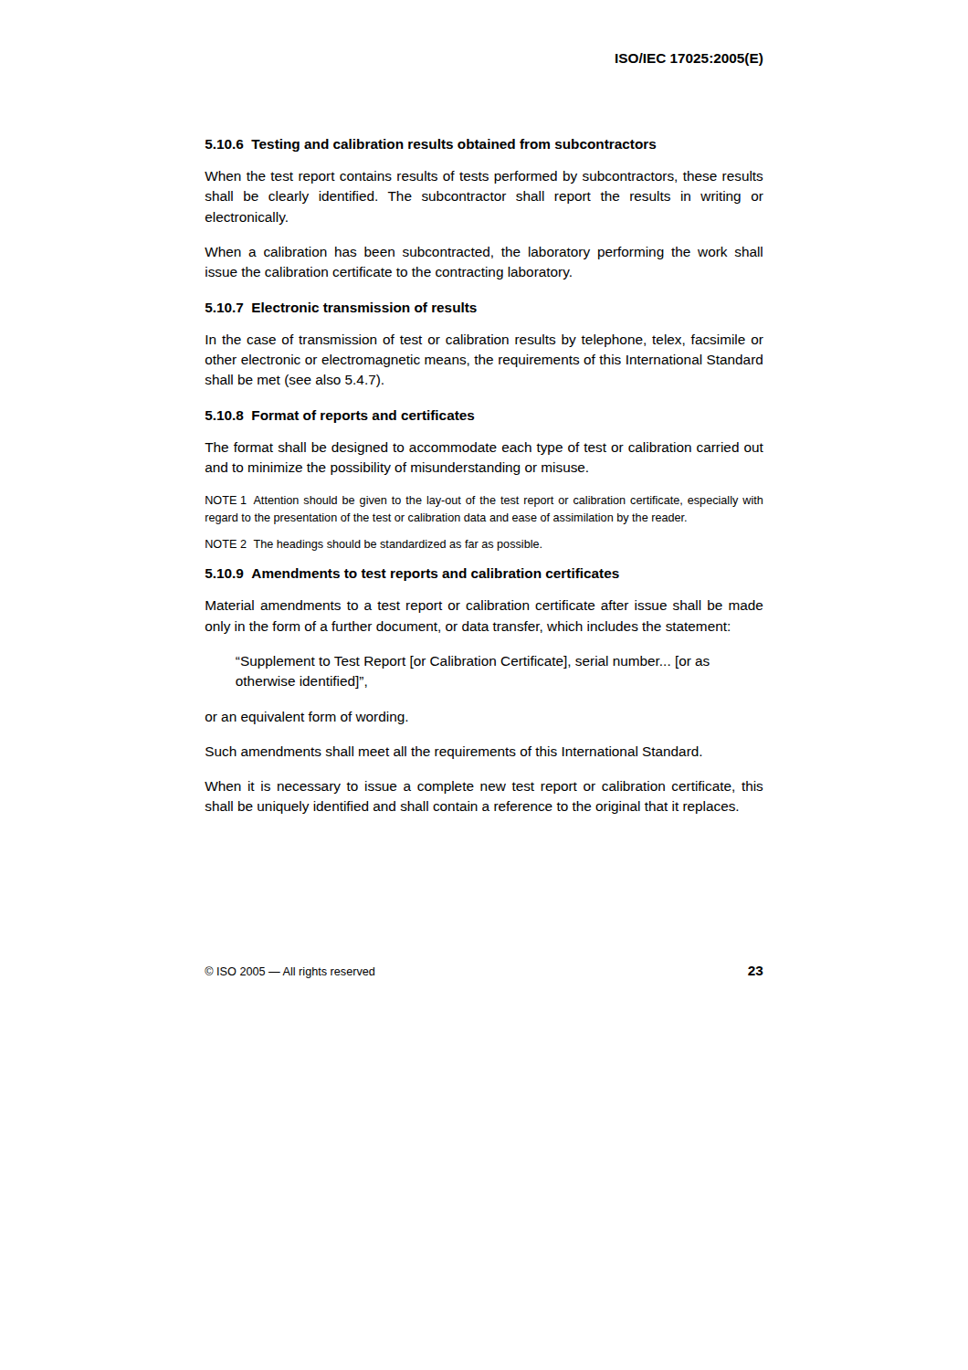ISO/IEC 17025:2005(E)
5.10.6 Testing and calibration results obtained from subcontractors
When the test report contains results of tests performed by subcontractors, these results shall be clearly identified. The subcontractor shall report the results in writing or electronically.
When a calibration has been subcontracted, the laboratory performing the work shall issue the calibration certificate to the contracting laboratory.
5.10.7 Electronic transmission of results
In the case of transmission of test or calibration results by telephone, telex, facsimile or other electronic or electromagnetic means, the requirements of this International Standard shall be met (see also 5.4.7).
5.10.8 Format of reports and certificates
The format shall be designed to accommodate each type of test or calibration carried out and to minimize the possibility of misunderstanding or misuse.
NOTE 1 Attention should be given to the lay-out of the test report or calibration certificate, especially with regard to the presentation of the test or calibration data and ease of assimilation by the reader.
NOTE 2 The headings should be standardized as far as possible.
5.10.9 Amendments to test reports and calibration certificates
Material amendments to a test report or calibration certificate after issue shall be made only in the form of a further document, or data transfer, which includes the statement:
“Supplement to Test Report [or Calibration Certificate], serial number... [or as otherwise identified]”,
or an equivalent form of wording.
Such amendments shall meet all the requirements of this International Standard.
When it is necessary to issue a complete new test report or calibration certificate, this shall be uniquely identified and shall contain a reference to the original that it replaces.
© ISO 2005 — All rights reserved 23